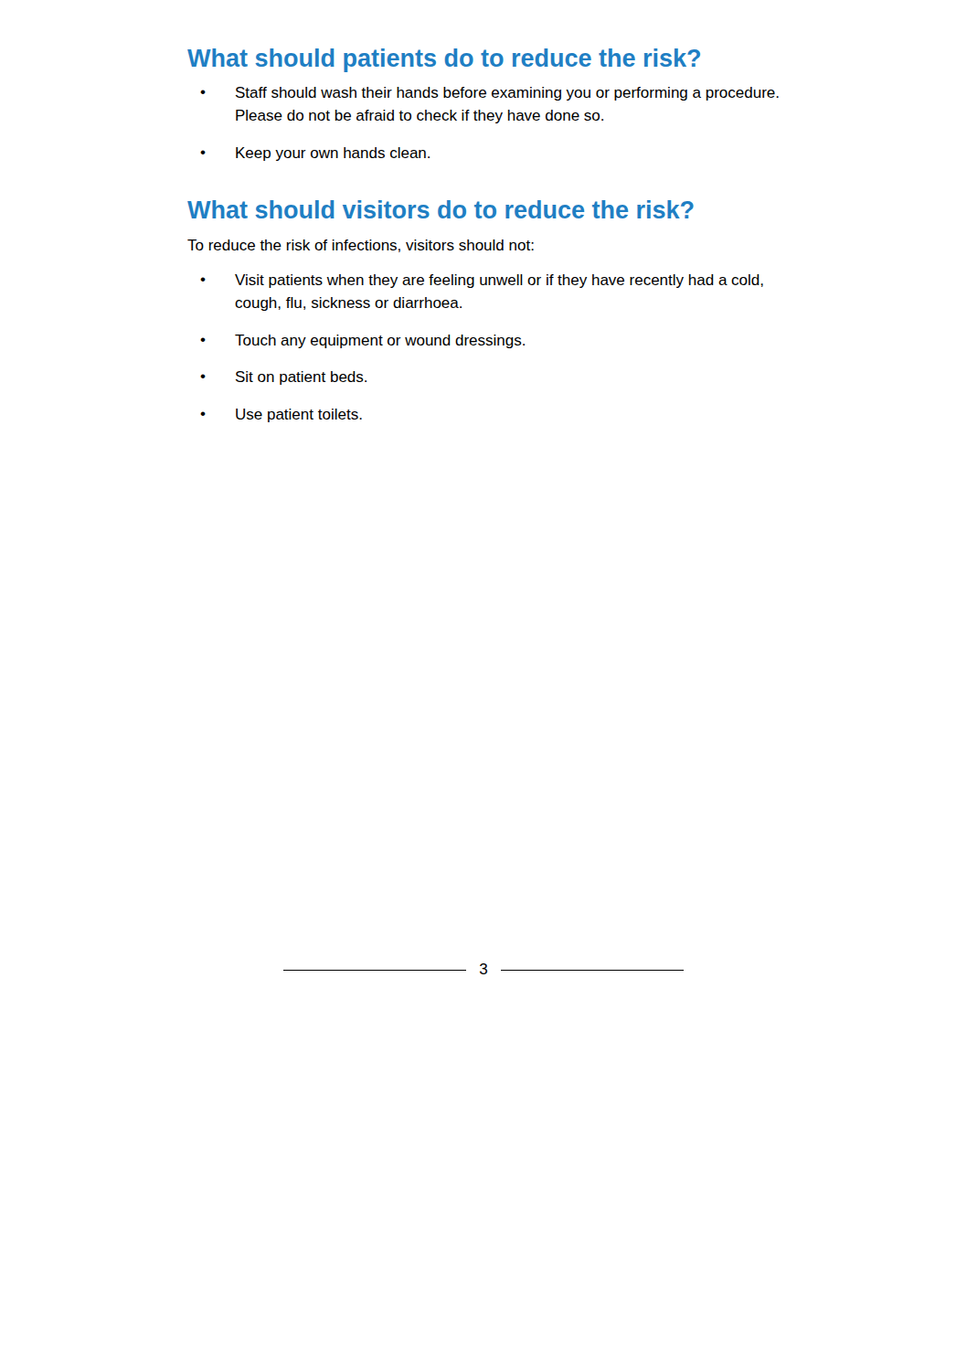What should patients do to reduce the risk?
Staff should wash their hands before examining you or performing a procedure. Please do not be afraid to check if they have done so.
Keep your own hands clean.
What should visitors do to reduce the risk?
To reduce the risk of infections, visitors should not:
Visit patients when they are feeling unwell or if they have recently had a cold, cough, flu, sickness or diarrhoea.
Touch any equipment or wound dressings.
Sit on patient beds.
Use patient toilets.
3